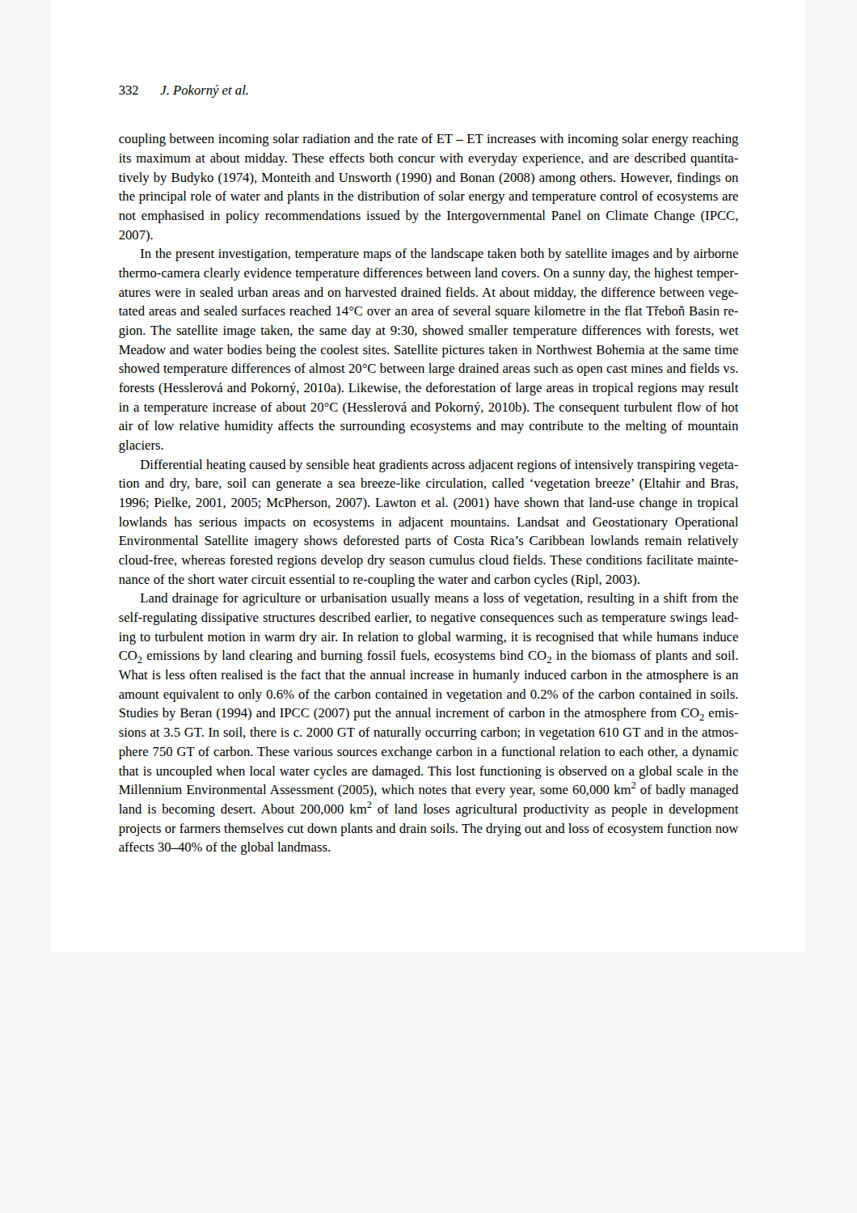332 J. Pokorný et al.
coupling between incoming solar radiation and the rate of ET – ET increases with incoming solar energy reaching its maximum at about midday. These effects both concur with everyday experience, and are described quantitatively by Budyko (1974), Monteith and Unsworth (1990) and Bonan (2008) among others. However, findings on the principal role of water and plants in the distribution of solar energy and temperature control of ecosystems are not emphasised in policy recommendations issued by the Intergovernmental Panel on Climate Change (IPCC, 2007).
In the present investigation, temperature maps of the landscape taken both by satellite images and by airborne thermo-camera clearly evidence temperature differences between land covers. On a sunny day, the highest temperatures were in sealed urban areas and on harvested drained fields. At about midday, the difference between vegetated areas and sealed surfaces reached 14°C over an area of several square kilometre in the flat Třeboň Basin region. The satellite image taken, the same day at 9:30, showed smaller temperature differences with forests, wet Meadow and water bodies being the coolest sites. Satellite pictures taken in Northwest Bohemia at the same time showed temperature differences of almost 20°C between large drained areas such as open cast mines and fields vs. forests (Hesslerová and Pokorný, 2010a). Likewise, the deforestation of large areas in tropical regions may result in a temperature increase of about 20°C (Hesslerová and Pokorný, 2010b). The consequent turbulent flow of hot air of low relative humidity affects the surrounding ecosystems and may contribute to the melting of mountain glaciers.
Differential heating caused by sensible heat gradients across adjacent regions of intensively transpiring vegetation and dry, bare, soil can generate a sea breeze-like circulation, called ‘vegetation breeze’ (Eltahir and Bras, 1996; Pielke, 2001, 2005; McPherson, 2007). Lawton et al. (2001) have shown that land-use change in tropical lowlands has serious impacts on ecosystems in adjacent mountains. Landsat and Geostationary Operational Environmental Satellite imagery shows deforested parts of Costa Rica’s Caribbean lowlands remain relatively cloud-free, whereas forested regions develop dry season cumulus cloud fields. These conditions facilitate maintenance of the short water circuit essential to re-coupling the water and carbon cycles (Ripl, 2003).
Land drainage for agriculture or urbanisation usually means a loss of vegetation, resulting in a shift from the self-regulating dissipative structures described earlier, to negative consequences such as temperature swings leading to turbulent motion in warm dry air. In relation to global warming, it is recognised that while humans induce CO2 emissions by land clearing and burning fossil fuels, ecosystems bind CO2 in the biomass of plants and soil. What is less often realised is the fact that the annual increase in humanly induced carbon in the atmosphere is an amount equivalent to only 0.6% of the carbon contained in vegetation and 0.2% of the carbon contained in soils. Studies by Beran (1994) and IPCC (2007) put the annual increment of carbon in the atmosphere from CO2 emissions at 3.5 GT. In soil, there is c. 2000 GT of naturally occurring carbon; in vegetation 610 GT and in the atmosphere 750 GT of carbon. These various sources exchange carbon in a functional relation to each other, a dynamic that is uncoupled when local water cycles are damaged. This lost functioning is observed on a global scale in the Millennium Environmental Assessment (2005), which notes that every year, some 60,000 km2 of badly managed land is becoming desert. About 200,000 km2 of land loses agricultural productivity as people in development projects or farmers themselves cut down plants and drain soils. The drying out and loss of ecosystem function now affects 30–40% of the global landmass.